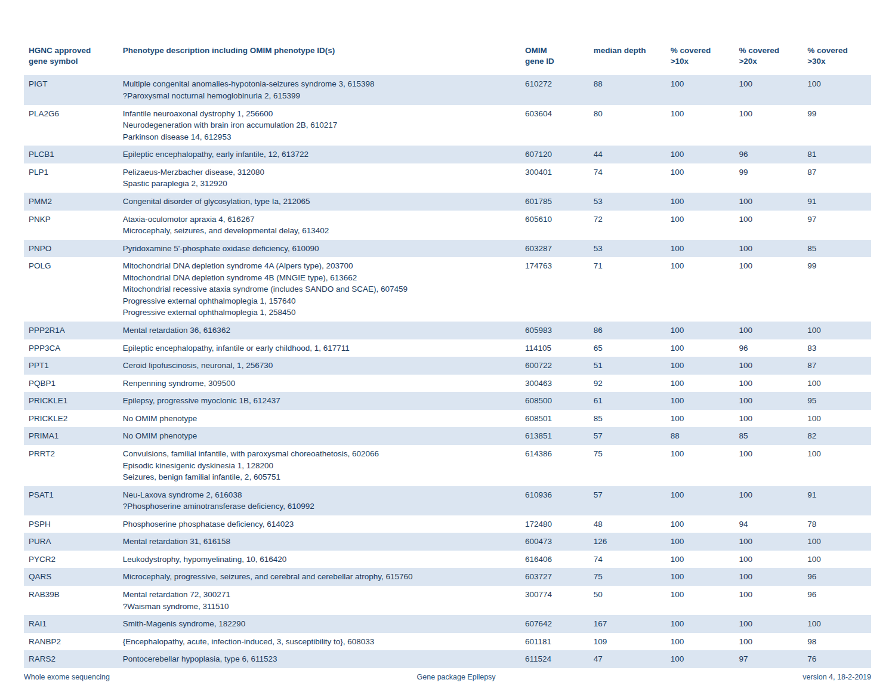| HGNC approved gene symbol | Phenotype description including OMIM phenotype ID(s) | OMIM gene ID | median depth | % covered >10x | % covered >20x | % covered >30x |
| --- | --- | --- | --- | --- | --- | --- |
| PIGT | Multiple congenital anomalies-hypotonia-seizures syndrome 3, 615398 ?Paroxysmal nocturnal hemoglobinuria 2, 615399 | 610272 | 88 | 100 | 100 | 100 |
| PLA2G6 | Infantile neuroaxonal dystrophy 1, 256600 Neurodegeneration with brain iron accumulation 2B, 610217 Parkinson disease 14, 612953 | 603604 | 80 | 100 | 100 | 99 |
| PLCB1 | Epileptic encephalopathy, early infantile, 12, 613722 | 607120 | 44 | 100 | 96 | 81 |
| PLP1 | Pelizaeus-Merzbacher disease, 312080 Spastic paraplegia 2, 312920 | 300401 | 74 | 100 | 99 | 87 |
| PMM2 | Congenital disorder of glycosylation, type Ia, 212065 | 601785 | 53 | 100 | 100 | 91 |
| PNKP | Ataxia-oculomotor apraxia 4, 616267 Microcephaly, seizures, and developmental delay, 613402 | 605610 | 72 | 100 | 100 | 97 |
| PNPO | Pyridoxamine 5'-phosphate oxidase deficiency, 610090 | 603287 | 53 | 100 | 100 | 85 |
| POLG | Mitochondrial DNA depletion syndrome 4A (Alpers type), 203700 Mitochondrial DNA depletion syndrome 4B (MNGIE type), 613662 Mitochondrial recessive ataxia syndrome (includes SANDO and SCAE), 607459 Progressive external ophthalmoplegia 1, 157640 Progressive external ophthalmoplegia 1, 258450 | 174763 | 71 | 100 | 100 | 99 |
| PPP2R1A | Mental retardation 36, 616362 | 605983 | 86 | 100 | 100 | 100 |
| PPP3CA | Epileptic encephalopathy, infantile or early childhood, 1, 617711 | 114105 | 65 | 100 | 96 | 83 |
| PPT1 | Ceroid lipofuscinosis, neuronal, 1, 256730 | 600722 | 51 | 100 | 100 | 87 |
| PQBP1 | Renpenning syndrome, 309500 | 300463 | 92 | 100 | 100 | 100 |
| PRICKLE1 | Epilepsy, progressive myoclonic 1B, 612437 | 608500 | 61 | 100 | 100 | 95 |
| PRICKLE2 | No OMIM phenotype | 608501 | 85 | 100 | 100 | 100 |
| PRIMA1 | No OMIM phenotype | 613851 | 57 | 88 | 85 | 82 |
| PRRT2 | Convulsions, familial infantile, with paroxysmal choreoathetosis, 602066 Episodic kinesigenic dyskinesia 1, 128200 Seizures, benign familial infantile, 2, 605751 | 614386 | 75 | 100 | 100 | 100 |
| PSAT1 | Neu-Laxova syndrome 2, 616038 ?Phosphoserine aminotransferase deficiency, 610992 | 610936 | 57 | 100 | 100 | 91 |
| PSPH | Phosphoserine phosphatase deficiency, 614023 | 172480 | 48 | 100 | 94 | 78 |
| PURA | Mental retardation 31, 616158 | 600473 | 126 | 100 | 100 | 100 |
| PYCR2 | Leukodystrophy, hypomyelinating, 10, 616420 | 616406 | 74 | 100 | 100 | 100 |
| QARS | Microcephaly, progressive, seizures, and cerebral and cerebellar atrophy, 615760 | 603727 | 75 | 100 | 100 | 96 |
| RAB39B | Mental retardation 72, 300271 ?Waisman syndrome, 311510 | 300774 | 50 | 100 | 100 | 96 |
| RAI1 | Smith-Magenis syndrome, 182290 | 607642 | 167 | 100 | 100 | 100 |
| RANBP2 | {Encephalopathy, acute, infection-induced, 3, susceptibility to}, 608033 | 601181 | 109 | 100 | 100 | 98 |
| RARS2 | Pontocerebellar hypoplasia, type 6, 611523 | 611524 | 47 | 100 | 97 | 76 |
Whole exome sequencing Gene package Epilepsy version 4, 18-2-2019